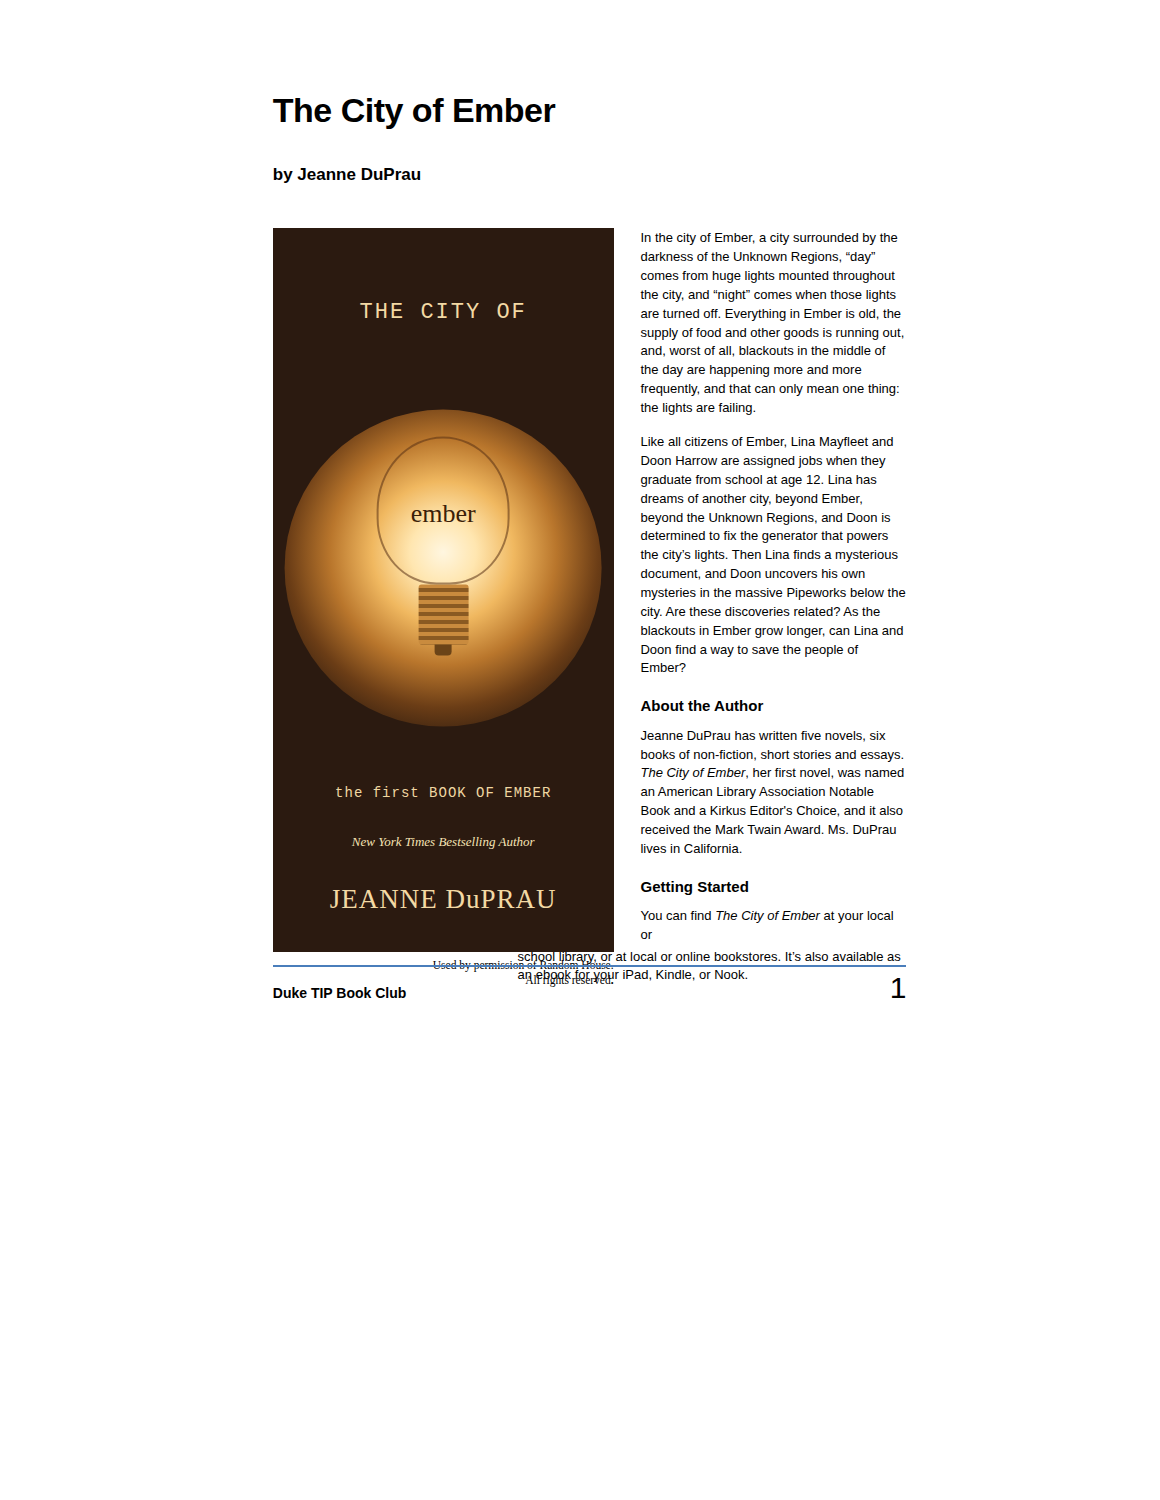The City of Ember
by Jeanne DuPrau
THE CITY OF
ember
the first BOOK OF EMBER
New York Times Bestselling Author
JEANNE DuPRAU
Used by permission of Random House.
All rights reserved.
In the city of Ember, a city surrounded by the darkness of the Unknown Regions, “day” comes from huge lights mounted throughout the city, and “night” comes when those lights are turned off. Everything in Ember is old, the supply of food and other goods is running out, and, worst of all, blackouts in the middle of the day are happening more and more frequently, and that can only mean one thing: the lights are failing.
Like all citizens of Ember, Lina Mayfleet and Doon Harrow are assigned jobs when they graduate from school at age 12. Lina has dreams of another city, beyond Ember, beyond the Unknown Regions, and Doon is determined to fix the generator that powers the city’s lights. Then Lina finds a mysterious document, and Doon uncovers his own mysteries in the massive Pipeworks below the city. Are these discoveries related? As the blackouts in Ember grow longer, can Lina and Doon find a way to save the people of Ember?
About the Author
Jeanne DuPrau has written five novels, six books of non-fiction, short stories and essays. The City of Ember, her first novel, was named an American Library Association Notable Book and a Kirkus Editor's Choice, and it also received the Mark Twain Award. Ms. DuPrau lives in California.
Getting Started
You can find The City of Ember at your local or
school library, or at local or online bookstores. It’s also available as an ebook for your iPad, Kindle, or Nook.
Duke TIP Book Club
1